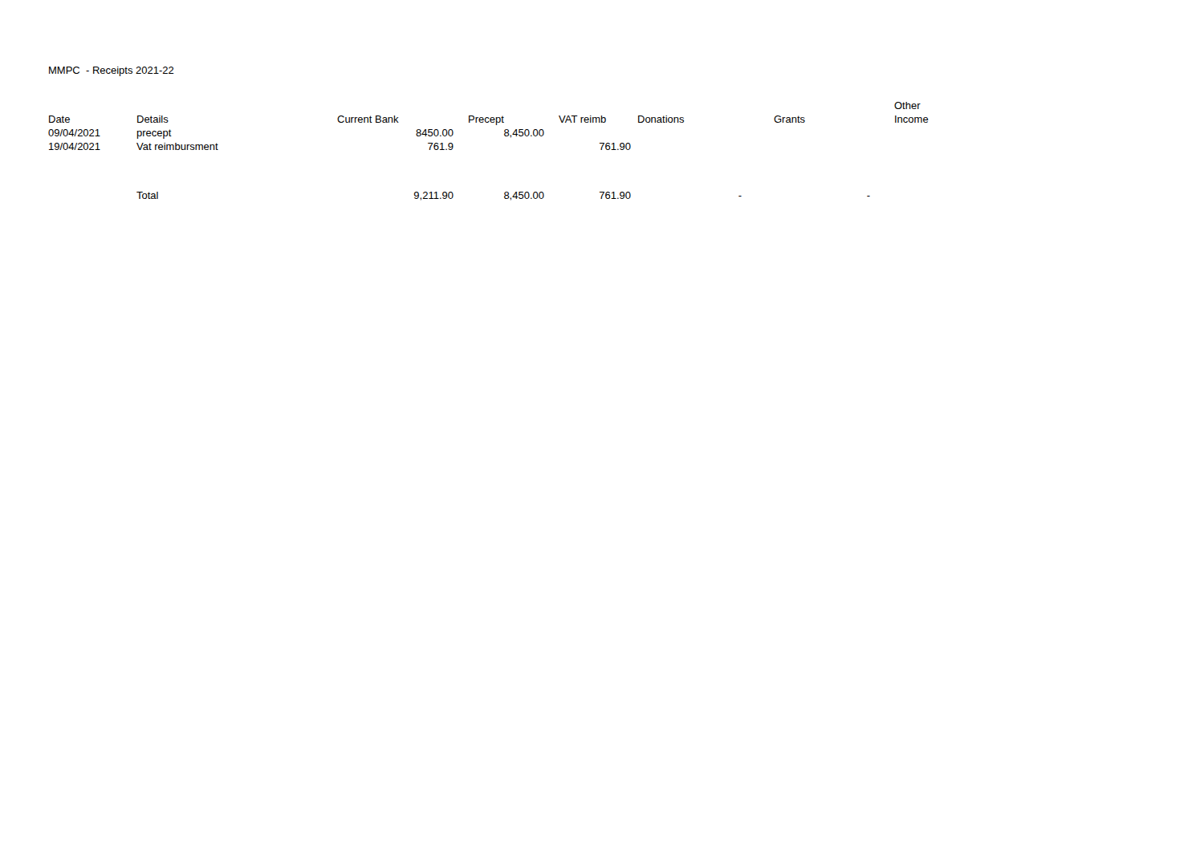MMPC - Receipts 2021-22
| | | | | | | | Other |
| --- | --- | --- | --- | --- | --- | --- | --- |
| Date | Details | Current Bank | Precept | VAT reimb | Donations | Grants | Income |
| 09/04/2021 | precept | 8450.00 | 8,450.00 | | | | |
| 19/04/2021 | Vat reimbursment | 761.9 | | 761.90 | | | |
| | Total | 9,211.90 | 8,450.00 | 761.90 | - | - | |